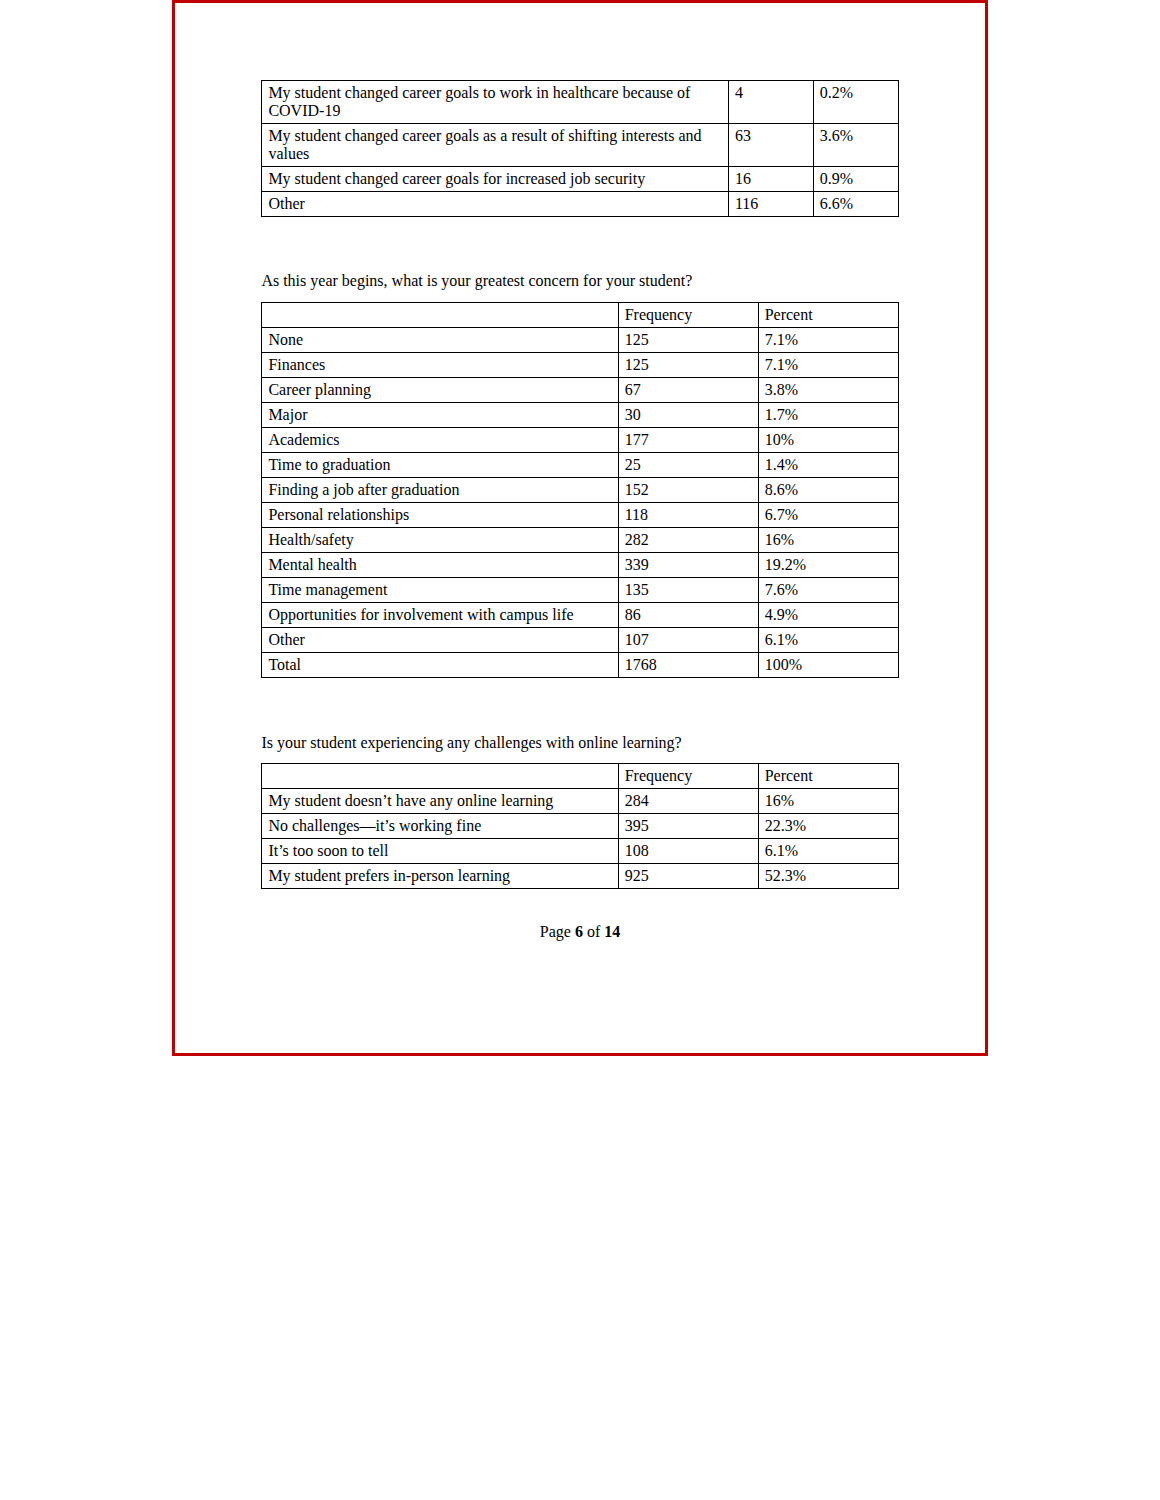| My student changed career goals to work in healthcare because of COVID-19 | 4 | 0.2% |
| My student changed career goals as a result of shifting interests and values | 63 | 3.6% |
| My student changed career goals for increased job security | 16 | 0.9% |
| Other | 116 | 6.6% |
As this year begins, what is your greatest concern for your student?
| | Frequency | Percent |
| None | 125 | 7.1% |
| Finances | 125 | 7.1% |
| Career planning | 67 | 3.8% |
| Major | 30 | 1.7% |
| Academics | 177 | 10% |
| Time to graduation | 25 | 1.4% |
| Finding a job after graduation | 152 | 8.6% |
| Personal relationships | 118 | 6.7% |
| Health/safety | 282 | 16% |
| Mental health | 339 | 19.2% |
| Time management | 135 | 7.6% |
| Opportunities for involvement with campus life | 86 | 4.9% |
| Other | 107 | 6.1% |
| Total | 1768 | 100% |
Is your student experiencing any challenges with online learning?
| | Frequency | Percent |
| My student doesn’t have any online learning | 284 | 16% |
| No challenges—it’s working fine | 395 | 22.3% |
| It’s too soon to tell | 108 | 6.1% |
| My student prefers in-person learning | 925 | 52.3% |
Page 6 of 14